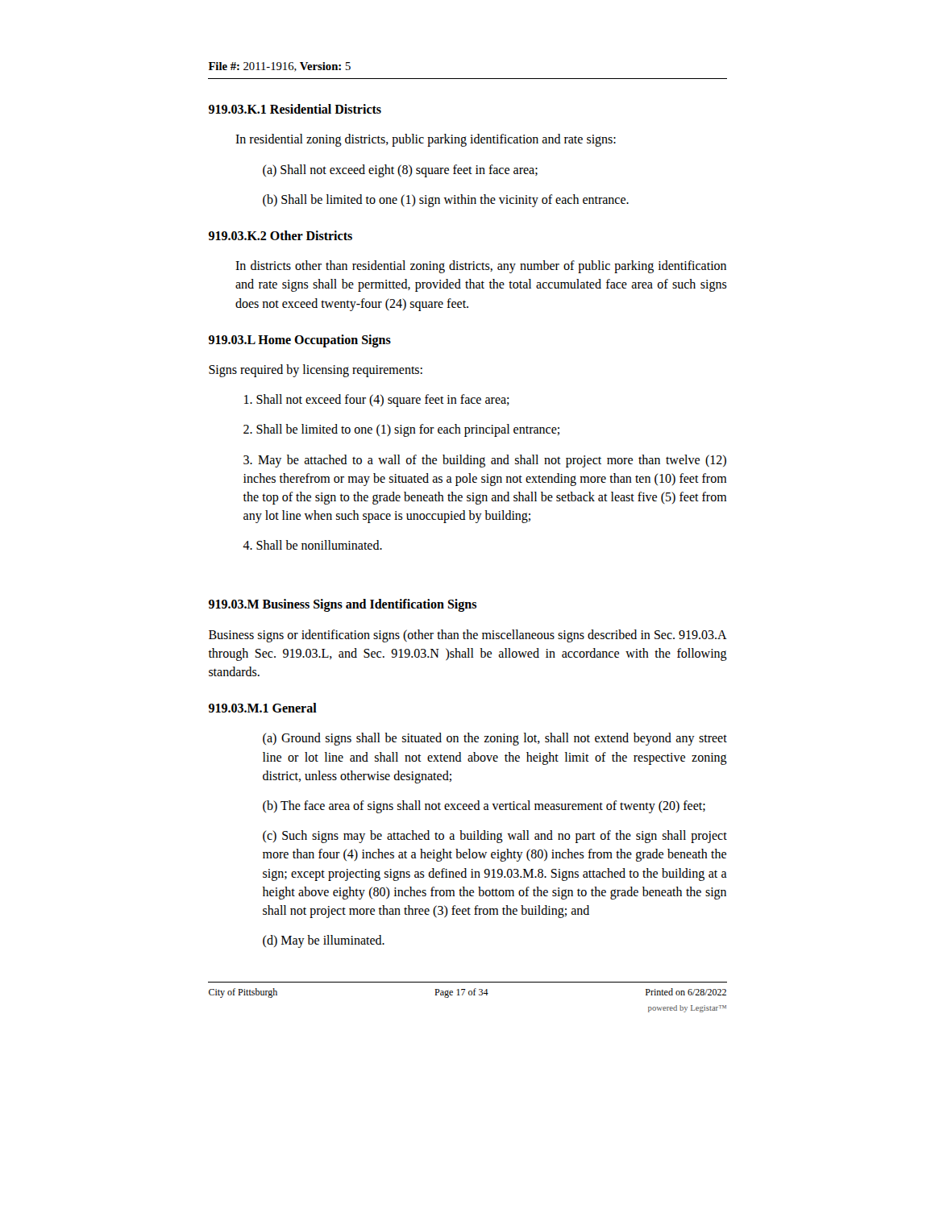File #: 2011-1916, Version: 5
919.03.K.1 Residential Districts
In residential zoning districts, public parking identification and rate signs:
(a) Shall not exceed eight (8) square feet in face area;
(b) Shall be limited to one (1) sign within the vicinity of each entrance.
919.03.K.2 Other Districts
In districts other than residential zoning districts, any number of public parking identification and rate signs shall be permitted, provided that the total accumulated face area of such signs does not exceed twenty-four (24) square feet.
919.03.L Home Occupation Signs
Signs required by licensing requirements:
1. Shall not exceed four (4) square feet in face area;
2. Shall be limited to one (1) sign for each principal entrance;
3. May be attached to a wall of the building and shall not project more than twelve (12) inches therefrom or may be situated as a pole sign not extending more than ten (10) feet from the top of the sign to the grade beneath the sign and shall be setback at least five (5) feet from any lot line when such space is unoccupied by building;
4. Shall be nonilluminated.
919.03.M Business Signs and Identification Signs
Business signs or identification signs (other than the miscellaneous signs described in Sec. 919.03.A through Sec. 919.03.L, and Sec. 919.03.N )shall be allowed in accordance with the following standards.
919.03.M.1 General
(a) Ground signs shall be situated on the zoning lot, shall not extend beyond any street line or lot line and shall not extend above the height limit of the respective zoning district, unless otherwise designated;
(b) The face area of signs shall not exceed a vertical measurement of twenty (20) feet;
(c) Such signs may be attached to a building wall and no part of the sign shall project more than four (4) inches at a height below eighty (80) inches from the grade beneath the sign; except projecting signs as defined in 919.03.M.8. Signs attached to the building at a height above eighty (80) inches from the bottom of the sign to the grade beneath the sign shall not project more than three (3) feet from the building; and
(d) May be illuminated.
City of Pittsburgh
Page 17 of 34
Printed on 6/28/2022 powered by Legistar™